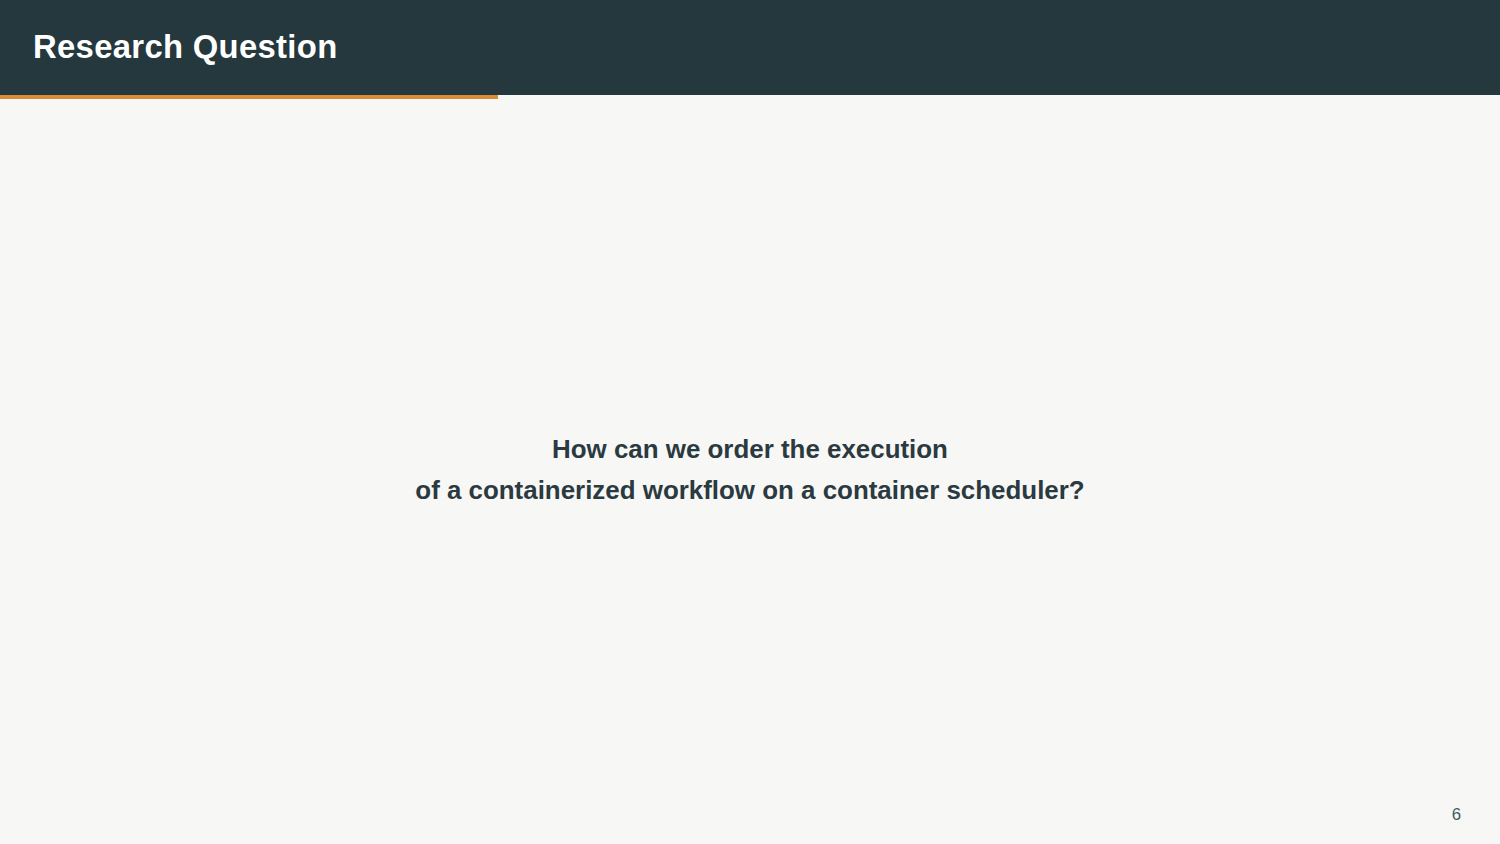Research Question
How can we order the execution
of a containerized workflow on a container scheduler?
6